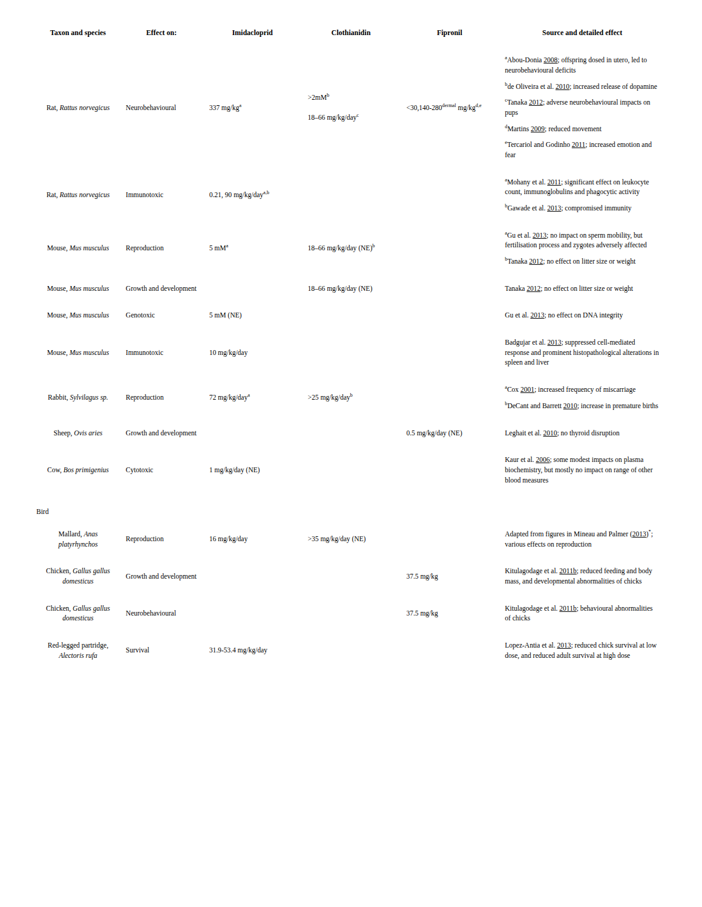| Taxon and species | Effect on: | Imidacloprid | Clothianidin | Fipronil | Source and detailed effect |
| --- | --- | --- | --- | --- | --- |
| Rat, Rattus norvegicus | Neurobehavioural | 337 mg/kg a | >2mM b 18–66 mg/kg/day c | <30,140-280 dermal mg/kg d,e | a Abou-Donia 2008 ; offspring dosed in utero, led to neurobehavioural deficits b de Oliveira et al. 2010 ; increased release of dopamine c Tanaka 2012 ; adverse neurobehavioural impacts on pups d Martins 2009 ; reduced movement e Tercariol and Godinho 2011 ; increased emotion and fear |
| Rat, Rattus norvegicus | Immunotoxic | 0.21, 90 mg/kg/day a,b | | | a Mohany et al. 2011 ; significant effect on leukocyte count, immunoglobulins and phagocytic activity b Gawade et al. 2013 ; compromised immunity |
| Mouse, Mus musculus | Reproduction | 5 mM a | 18–66 mg/kg/day (NE) b | | a Gu et al. 2013 ; no impact on sperm mobility, but fertilisation process and zygotes adversely affected b Tanaka 2012 ; no effect on litter size or weight |
| Mouse, Mus musculus | Growth and development | | 18–66 mg/kg/day (NE) | | Tanaka 2012 ; no effect on litter size or weight |
| Mouse, Mus musculus | Genotoxic | 5 mM (NE) | | | Gu et al. 2013 ; no effect on DNA integrity |
| Mouse, Mus musculus | Immunotoxic | 10 mg/kg/day | | | Badgujar et al. 2013 ; suppressed cell-mediated response and prominent histopathological alterations in spleen and liver |
| Rabbit, Sylvilagus sp. | Reproduction | 72 mg/kg/day a | >25 mg/kg/day b | | a Cox 2001 ; increased frequency of miscarriage b DeCant and Barrett 2010 ; increase in premature births |
| Sheep, Ovis aries | Growth and development | | | 0.5 mg/kg/day (NE) | Leghait et al. 2010 ; no thyroid disruption |
| Cow, Bos primigenius | Cytotoxic | 1 mg/kg/day (NE) | | | Kaur et al. 2006 ; some modest impacts on plasma biochemistry, but mostly no impact on range of other blood measures |
| Bird |
| Mallard, Anas platyrhynchos | Reproduction | 16 mg/kg/day | >35 mg/kg/day (NE) | | Adapted from figures in Mineau and Palmer ( 2013 ) * ; various effects on reproduction |
| Chicken, Gallus gallus domesticus | Growth and development | | | 37.5 mg/kg | Kitulagodage et al. 2011b ; reduced feeding and body mass, and developmental abnormalities of chicks |
| Chicken, Gallus gallus domesticus | Neurobehavioural | | | 37.5 mg/kg | Kitulagodage et al. 2011b ; behavioural abnormalities of chicks |
| Red-legged partridge, Alectoris rufa | Survival | 31.9-53.4 mg/kg/day | | | Lopez-Antia et al. 2013 ; reduced chick survival at low dose, and reduced adult survival at high dose |